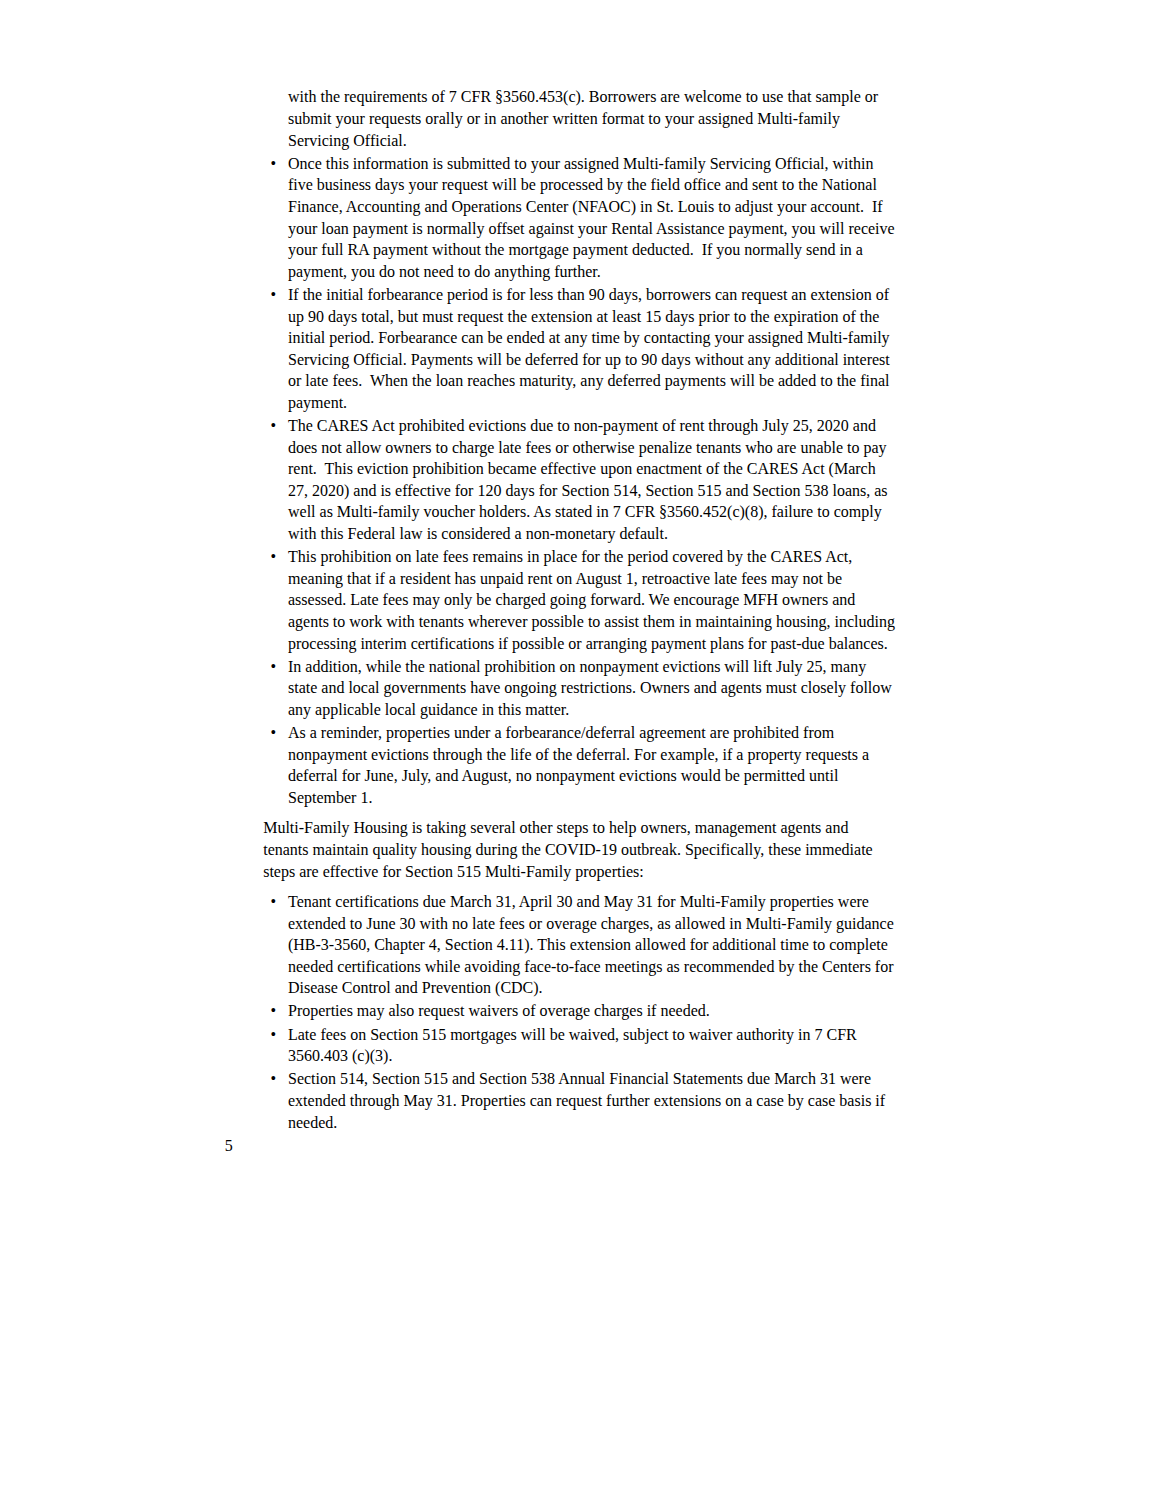with the requirements of 7 CFR §3560.453(c). Borrowers are welcome to use that sample or submit your requests orally or in another written format to your assigned Multi-family Servicing Official.
Once this information is submitted to your assigned Multi-family Servicing Official, within five business days your request will be processed by the field office and sent to the National Finance, Accounting and Operations Center (NFAOC) in St. Louis to adjust your account. If your loan payment is normally offset against your Rental Assistance payment, you will receive your full RA payment without the mortgage payment deducted. If you normally send in a payment, you do not need to do anything further.
If the initial forbearance period is for less than 90 days, borrowers can request an extension of up 90 days total, but must request the extension at least 15 days prior to the expiration of the initial period. Forbearance can be ended at any time by contacting your assigned Multi-family Servicing Official. Payments will be deferred for up to 90 days without any additional interest or late fees. When the loan reaches maturity, any deferred payments will be added to the final payment.
The CARES Act prohibited evictions due to non-payment of rent through July 25, 2020 and does not allow owners to charge late fees or otherwise penalize tenants who are unable to pay rent. This eviction prohibition became effective upon enactment of the CARES Act (March 27, 2020) and is effective for 120 days for Section 514, Section 515 and Section 538 loans, as well as Multi-family voucher holders. As stated in 7 CFR §3560.452(c)(8), failure to comply with this Federal law is considered a non-monetary default.
This prohibition on late fees remains in place for the period covered by the CARES Act, meaning that if a resident has unpaid rent on August 1, retroactive late fees may not be assessed. Late fees may only be charged going forward. We encourage MFH owners and agents to work with tenants wherever possible to assist them in maintaining housing, including processing interim certifications if possible or arranging payment plans for past-due balances.
In addition, while the national prohibition on nonpayment evictions will lift July 25, many state and local governments have ongoing restrictions. Owners and agents must closely follow any applicable local guidance in this matter.
As a reminder, properties under a forbearance/deferral agreement are prohibited from nonpayment evictions through the life of the deferral. For example, if a property requests a deferral for June, July, and August, no nonpayment evictions would be permitted until September 1.
Multi-Family Housing is taking several other steps to help owners, management agents and tenants maintain quality housing during the COVID-19 outbreak. Specifically, these immediate steps are effective for Section 515 Multi-Family properties:
Tenant certifications due March 31, April 30 and May 31 for Multi-Family properties were extended to June 30 with no late fees or overage charges, as allowed in Multi-Family guidance (HB-3-3560, Chapter 4, Section 4.11). This extension allowed for additional time to complete needed certifications while avoiding face-to-face meetings as recommended by the Centers for Disease Control and Prevention (CDC).
Properties may also request waivers of overage charges if needed.
Late fees on Section 515 mortgages will be waived, subject to waiver authority in 7 CFR 3560.403 (c)(3).
Section 514, Section 515 and Section 538 Annual Financial Statements due March 31 were extended through May 31. Properties can request further extensions on a case by case basis if needed.
5